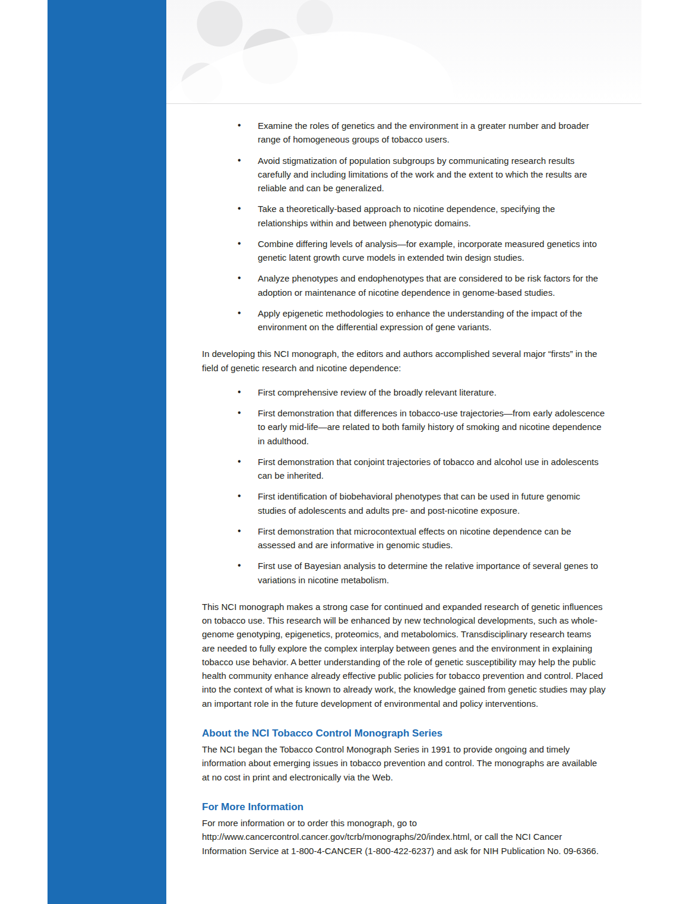Examine the roles of genetics and the environment in a greater number and broader range of homogeneous groups of tobacco users.
Avoid stigmatization of population subgroups by communicating research results carefully and including limitations of the work and the extent to which the results are reliable and can be generalized.
Take a theoretically-based approach to nicotine dependence, specifying the relationships within and between phenotypic domains.
Combine differing levels of analysis—for example, incorporate measured genetics into genetic latent growth curve models in extended twin design studies.
Analyze phenotypes and endophenotypes that are considered to be risk factors for the adoption or maintenance of nicotine dependence in genome-based studies.
Apply epigenetic methodologies to enhance the understanding of the impact of the environment on the differential expression of gene variants.
In developing this NCI monograph, the editors and authors accomplished several major “firsts” in the field of genetic research and nicotine dependence:
First comprehensive review of the broadly relevant literature.
First demonstration that differences in tobacco-use trajectories—from early adolescence to early mid-life—are related to both family history of smoking and nicotine dependence in adulthood.
First demonstration that conjoint trajectories of tobacco and alcohol use in adolescents can be inherited.
First identification of biobehavioral phenotypes that can be used in future genomic studies of adolescents and adults pre- and post-nicotine exposure.
First demonstration that microcontextual effects on nicotine dependence can be assessed and are informative in genomic studies.
First use of Bayesian analysis to determine the relative importance of several genes to variations in nicotine metabolism.
This NCI monograph makes a strong case for continued and expanded research of genetic influences on tobacco use. This research will be enhanced by new technological developments, such as whole-genome genotyping, epigenetics, proteomics, and metabolomics. Transdisciplinary research teams are needed to fully explore the complex interplay between genes and the environment in explaining tobacco use behavior. A better understanding of the role of genetic susceptibility may help the public health community enhance already effective public policies for tobacco prevention and control. Placed into the context of what is known to already work, the knowledge gained from genetic studies may play an important role in the future development of environmental and policy interventions.
About the NCI Tobacco Control Monograph Series
The NCI began the Tobacco Control Monograph Series in 1991 to provide ongoing and timely information about emerging issues in tobacco prevention and control. The monographs are available at no cost in print and electronically via the Web.
For More Information
For more information or to order this monograph, go to http://www.cancercontrol.cancer.gov/tcrb/monographs/20/index.html, or call the NCI Cancer Information Service at 1-800-4-CANCER (1-800-422-6237) and ask for NIH Publication No. 09-6366.